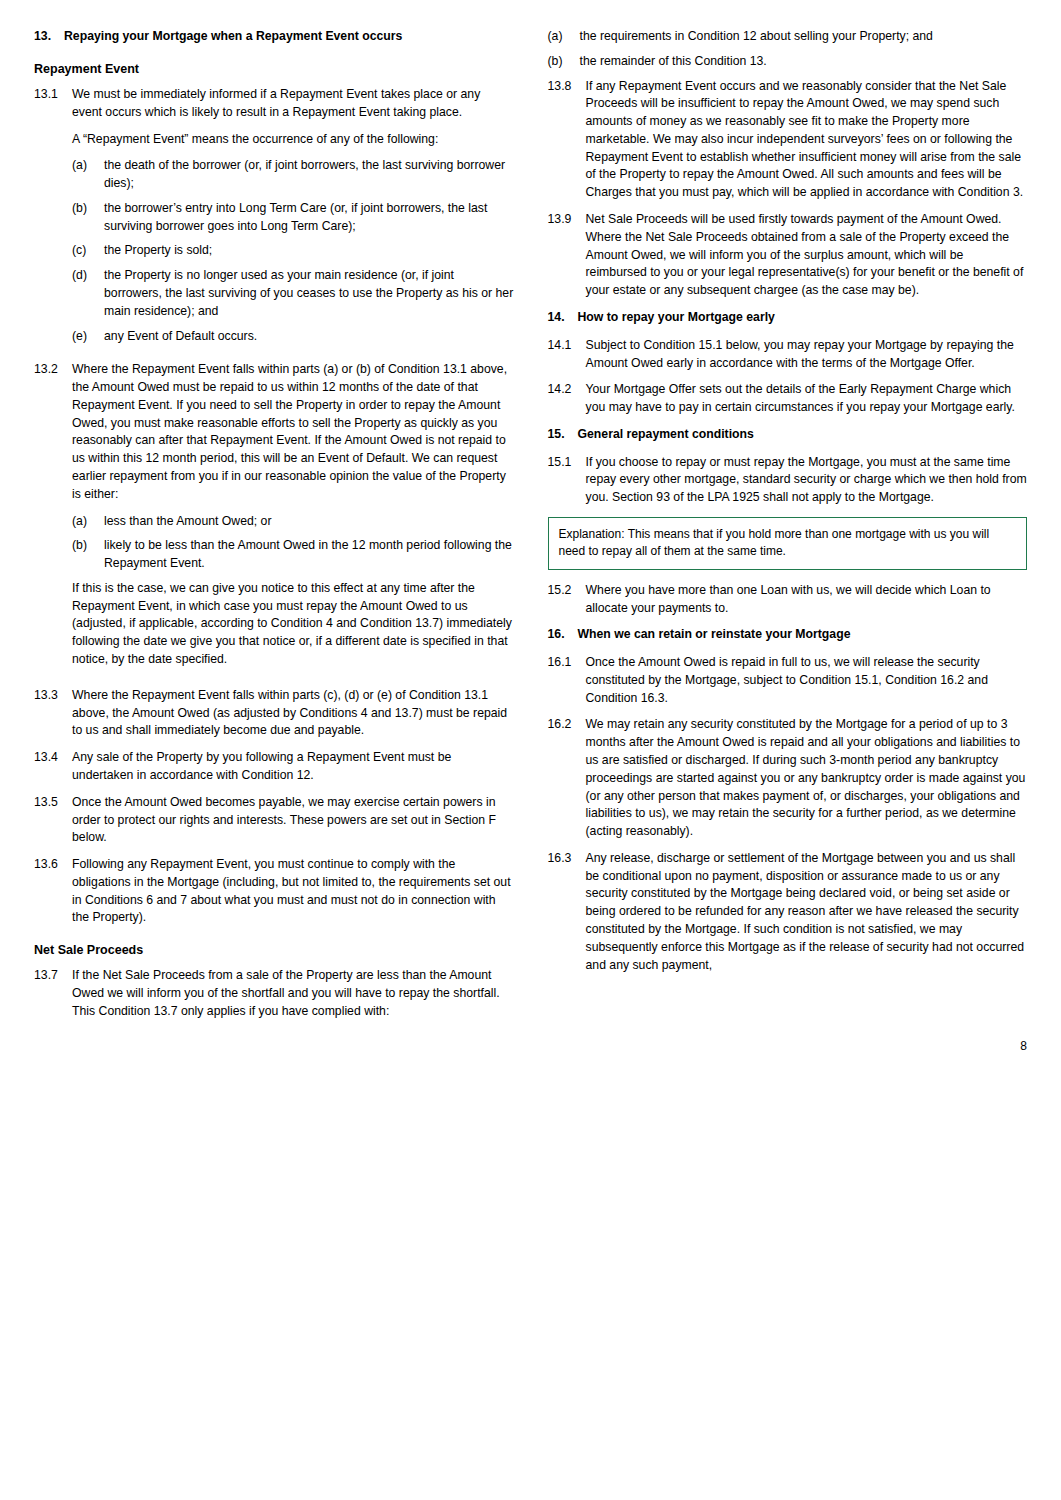13.
Repaying your Mortgage when a Repayment Event occurs
Repayment Event
13.1
We must be immediately informed if a Repayment Event takes place or any event occurs which is likely to result in a Repayment Event taking place.
A “Repayment Event” means the occurrence of any of the following:
(a)
the death of the borrower (or, if joint borrowers, the last surviving borrower dies);
(b)
the borrower’s entry into Long Term Care (or, if joint borrowers, the last surviving borrower goes into Long Term Care);
(c)
the Property is sold;
(d)
the Property is no longer used as your main residence (or, if joint borrowers, the last surviving of you ceases to use the Property as his or her main residence); and
(e)
any Event of Default occurs.
13.2
Where the Repayment Event falls within parts (a) or (b) of Condition 13.1 above, the Amount Owed must be repaid to us within 12 months of the date of that Repayment Event. If you need to sell the Property in order to repay the Amount Owed, you must make reasonable efforts to sell the Property as quickly as you reasonably can after that Repayment Event. If the Amount Owed is not repaid to us within this 12 month period, this will be an Event of Default. We can request earlier repayment from you if in our reasonable opinion the value of the Property is either:
(a)
less than the Amount Owed; or
(b)
likely to be less than the Amount Owed in the 12 month period following the Repayment Event.
If this is the case, we can give you notice to this effect at any time after the Repayment Event, in which case you must repay the Amount Owed to us (adjusted, if applicable, according to Condition 4 and Condition 13.7) immediately following the date we give you that notice or, if a different date is specified in that notice, by the date specified.
13.3
Where the Repayment Event falls within parts (c), (d) or (e) of Condition 13.1 above, the Amount Owed (as adjusted by Conditions 4 and 13.7) must be repaid to us and shall immediately become due and payable.
13.4
Any sale of the Property by you following a Repayment Event must be undertaken in accordance with Condition 12.
13.5
Once the Amount Owed becomes payable, we may exercise certain powers in order to protect our rights and interests. These powers are set out in Section F below.
13.6
Following any Repayment Event, you must continue to comply with the obligations in the Mortgage (including, but not limited to, the requirements set out in Conditions 6 and 7 about what you must and must not do in connection with the Property).
Net Sale Proceeds
13.7
If the Net Sale Proceeds from a sale of the Property are less than the Amount Owed we will inform you of the shortfall and you will have to repay the shortfall. This Condition 13.7 only applies if you have complied with:
(a)
the requirements in Condition 12 about selling your Property; and
(b)
the remainder of this Condition 13.
13.8
If any Repayment Event occurs and we reasonably consider that the Net Sale Proceeds will be insufficient to repay the Amount Owed, we may spend such amounts of money as we reasonably see fit to make the Property more marketable. We may also incur independent surveyors’ fees on or following the Repayment Event to establish whether insufficient money will arise from the sale of the Property to repay the Amount Owed. All such amounts and fees will be Charges that you must pay, which will be applied in accordance with Condition 3.
13.9
Net Sale Proceeds will be used firstly towards payment of the Amount Owed. Where the Net Sale Proceeds obtained from a sale of the Property exceed the Amount Owed, we will inform you of the surplus amount, which will be reimbursed to you or your legal representative(s) for your benefit or the benefit of your estate or any subsequent chargee (as the case may be).
14.
How to repay your Mortgage early
14.1
Subject to Condition 15.1 below, you may repay your Mortgage by repaying the Amount Owed early in accordance with the terms of the Mortgage Offer.
14.2
Your Mortgage Offer sets out the details of the Early Repayment Charge which you may have to pay in certain circumstances if you repay your Mortgage early.
15.
General repayment conditions
15.1
If you choose to repay or must repay the Mortgage, you must at the same time repay every other mortgage, standard security or charge which we then hold from you. Section 93 of the LPA 1925 shall not apply to the Mortgage.
Explanation: This means that if you hold more than one mortgage with us you will need to repay all of them at the same time.
15.2
Where you have more than one Loan with us, we will decide which Loan to allocate your payments to.
16.
When we can retain or reinstate your Mortgage
16.1
Once the Amount Owed is repaid in full to us, we will release the security constituted by the Mortgage, subject to Condition 15.1, Condition 16.2 and Condition 16.3.
16.2
We may retain any security constituted by the Mortgage for a period of up to 3 months after the Amount Owed is repaid and all your obligations and liabilities to us are satisfied or discharged. If during such 3-month period any bankruptcy proceedings are started against you or any bankruptcy order is made against you (or any other person that makes payment of, or discharges, your obligations and liabilities to us), we may retain the security for a further period, as we determine (acting reasonably).
16.3
Any release, discharge or settlement of the Mortgage between you and us shall be conditional upon no payment, disposition or assurance made to us or any security constituted by the Mortgage being declared void, or being set aside or being ordered to be refunded for any reason after we have released the security constituted by the Mortgage. If such condition is not satisfied, we may subsequently enforce this Mortgage as if the release of security had not occurred and any such payment,
8